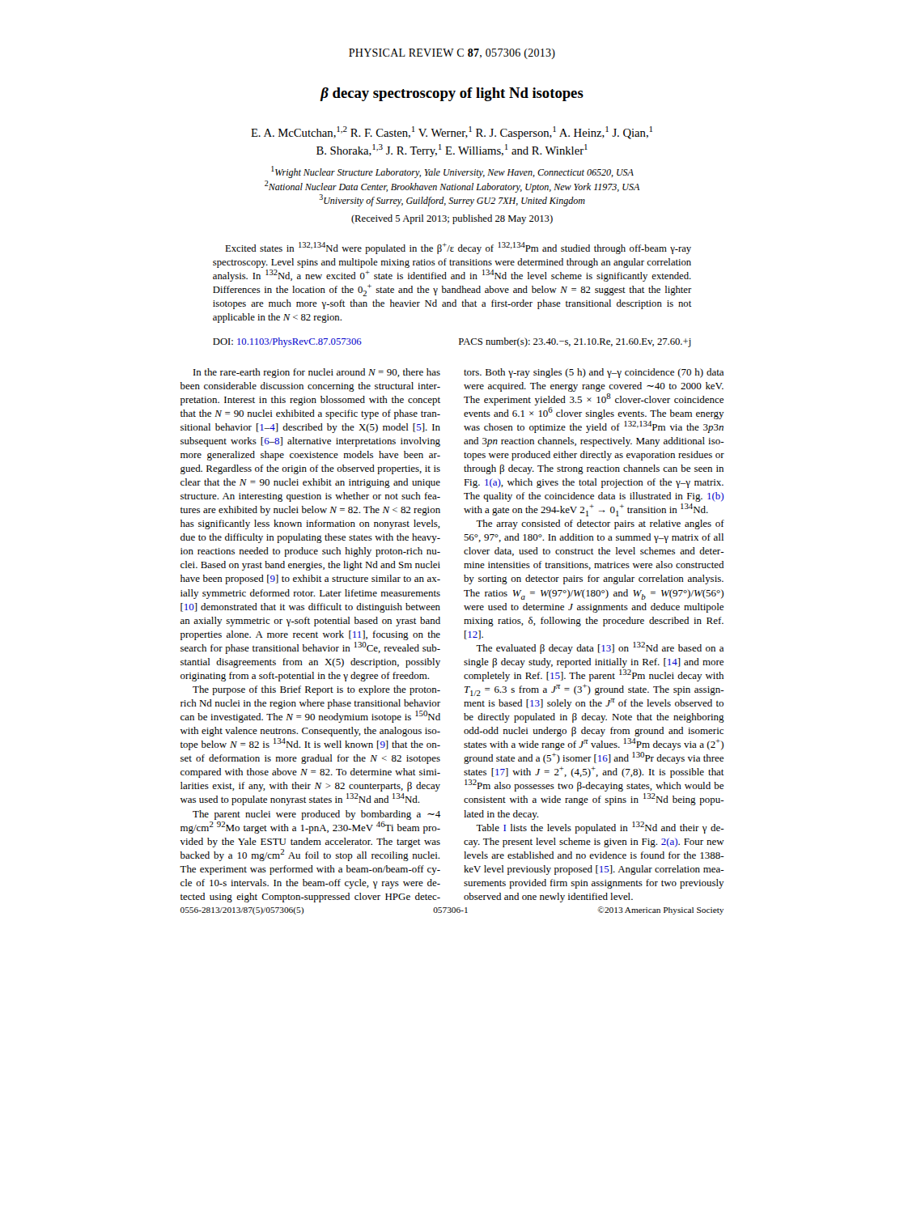PHYSICAL REVIEW C 87, 057306 (2013)
β decay spectroscopy of light Nd isotopes
E. A. McCutchan,1,2 R. F. Casten,1 V. Werner,1 R. J. Casperson,1 A. Heinz,1 J. Qian,1
B. Shoraka,1,3 J. R. Terry,1 E. Williams,1 and R. Winkler1
1Wright Nuclear Structure Laboratory, Yale University, New Haven, Connecticut 06520, USA
2National Nuclear Data Center, Brookhaven National Laboratory, Upton, New York 11973, USA
3University of Surrey, Guildford, Surrey GU2 7XH, United Kingdom
(Received 5 April 2013; published 28 May 2013)
Excited states in 132,134Nd were populated in the β+/ε decay of 132,134Pm and studied through off-beam γ-ray spectroscopy. Level spins and multipole mixing ratios of transitions were determined through an angular correlation analysis. In 132Nd, a new excited 0+ state is identified and in 134Nd the level scheme is significantly extended. Differences in the location of the 02+ state and the γ bandhead above and below N = 82 suggest that the lighter isotopes are much more γ-soft than the heavier Nd and that a first-order phase transitional description is not applicable in the N < 82 region.
DOI: 10.1103/PhysRevC.87.057306 PACS number(s): 23.40.−s, 21.10.Re, 21.60.Ev, 27.60.+j
In the rare-earth region for nuclei around N = 90, there has been considerable discussion concerning the structural interpretation. Interest in this region blossomed with the concept that the N = 90 nuclei exhibited a specific type of phase transitional behavior [1–4] described by the X(5) model [5]. In subsequent works [6–8] alternative interpretations involving more generalized shape coexistence models have been argued. Regardless of the origin of the observed properties, it is clear that the N = 90 nuclei exhibit an intriguing and unique structure. An interesting question is whether or not such features are exhibited by nuclei below N = 82. The N < 82 region has significantly less known information on nonyrast levels, due to the difficulty in populating these states with the heavy-ion reactions needed to produce such highly proton-rich nuclei. Based on yrast band energies, the light Nd and Sm nuclei have been proposed [9] to exhibit a structure similar to an axially symmetric deformed rotor. Later lifetime measurements [10] demonstrated that it was difficult to distinguish between an axially symmetric or γ-soft potential based on yrast band properties alone. A more recent work [11], focusing on the search for phase transitional behavior in 130Ce, revealed substantial disagreements from an X(5) description, possibly originating from a soft-potential in the γ degree of freedom.
The purpose of this Brief Report is to explore the proton-rich Nd nuclei in the region where phase transitional behavior can be investigated. The N = 90 neodymium isotope is 150Nd with eight valence neutrons. Consequently, the analogous isotope below N = 82 is 134Nd. It is well known [9] that the onset of deformation is more gradual for the N < 82 isotopes compared with those above N = 82. To determine what similarities exist, if any, with their N > 82 counterparts, β decay was used to populate nonyrast states in 132Nd and 134Nd.
The parent nuclei were produced by bombarding a ∼4 mg/cm2 92Mo target with a 1-pnA, 230-MeV 46Ti beam provided by the Yale ESTU tandem accelerator. The target was backed by a 10 mg/cm2 Au foil to stop all recoiling nuclei. The experiment was performed with a beam-on/beam-off cycle of 10-s intervals. In the beam-off cycle, γ rays were detected using eight Compton-suppressed clover HPGe detectors. Both γ-ray singles (5 h) and γ–γ coincidence (70 h) data were acquired. The energy range covered ∼40 to 2000 keV. The experiment yielded 3.5 × 108 clover-clover coincidence events and 6.1 × 106 clover singles events. The beam energy was chosen to optimize the yield of 132,134Pm via the 3p3n and 3pn reaction channels, respectively. Many additional isotopes were produced either directly as evaporation residues or through β decay. The strong reaction channels can be seen in Fig. 1(a), which gives the total projection of the γ–γ matrix. The quality of the coincidence data is illustrated in Fig. 1(b) with a gate on the 294-keV 21+ → 01+ transition in 134Nd.
The array consisted of detector pairs at relative angles of 56°, 97°, and 180°. In addition to a summed γ–γ matrix of all clover data, used to construct the level schemes and determine intensities of transitions, matrices were also constructed by sorting on detector pairs for angular correlation analysis. The ratios Wa = W(97°)/W(180°) and Wb = W(97°)/W(56°) were used to determine J assignments and deduce multipole mixing ratios, δ, following the procedure described in Ref. [12].
The evaluated β decay data [13] on 132Nd are based on a single β decay study, reported initially in Ref. [14] and more completely in Ref. [15]. The parent 132Pm nuclei decay with T1/2 = 6.3 s from a Jπ = (3+) ground state. The spin assignment is based [13] solely on the Jπ of the levels observed to be directly populated in β decay. Note that the neighboring odd-odd nuclei undergo β decay from ground and isomeric states with a wide range of Jπ values. 134Pm decays via a (2+) ground state and a (5+) isomer [16] and 130Pr decays via three states [17] with J = 2+, (4,5)+, and (7,8). It is possible that 132Pm also possesses two β-decaying states, which would be consistent with a wide range of spins in 132Nd being populated in the decay.
Table I lists the levels populated in 132Nd and their γ decay. The present level scheme is given in Fig. 2(a). Four new levels are established and no evidence is found for the 1388-keV level previously proposed [15]. Angular correlation measurements provided firm spin assignments for two previously observed and one newly identified level.
0556-2813/2013/87(5)/057306(5) 057306-1 ©2013 American Physical Society